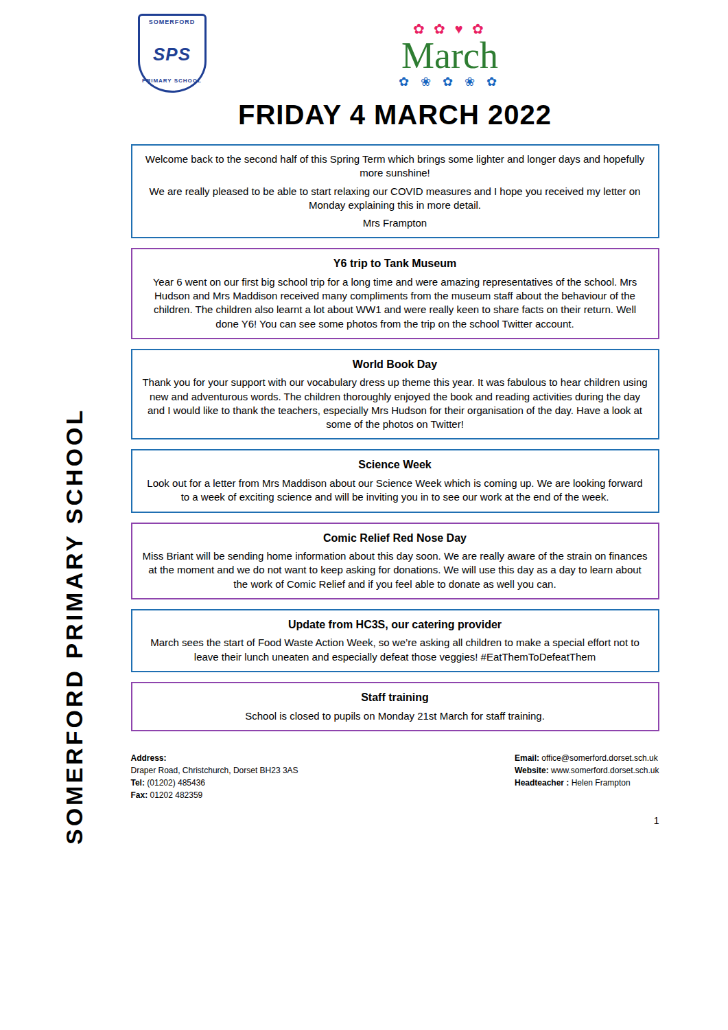SOMERFORD PRIMARY SCHOOL
SOMERFORD
SPS
PRIMARY SCHOOL
✿ ✿ ♥ ✿
March
✿ ❀ ✿ ❀ ✿
FRIDAY 4 MARCH 2022
Welcome back to the second half of this Spring Term which brings some lighter and longer days and hopefully more sunshine!
We are really pleased to be able to start relaxing our COVID measures and I hope you received my letter on Monday explaining this in more detail.
Mrs Frampton
Y6 trip to Tank Museum
Year 6 went on our first big school trip for a long time and were amazing representatives of the school. Mrs Hudson and Mrs Maddison received many compliments from the museum staff about the behaviour of the children. The children also learnt a lot about WW1 and were really keen to share facts on their return. Well done Y6! You can see some photos from the trip on the school Twitter account.
World Book Day
Thank you for your support with our vocabulary dress up theme this year. It was fabulous to hear children using new and adventurous words. The children thoroughly enjoyed the book and reading activities during the day and I would like to thank the teachers, especially Mrs Hudson for their organisation of the day. Have a look at some of the photos on Twitter!
Science Week
Look out for a letter from Mrs Maddison about our Science Week which is coming up. We are looking forward to a week of exciting science and will be inviting you in to see our work at the end of the week.
Comic Relief Red Nose Day
Miss Briant will be sending home information about this day soon. We are really aware of the strain on finances at the moment and we do not want to keep asking for donations. We will use this day as a day to learn about the work of Comic Relief and if you feel able to donate as well you can.
Update from HC3S, our catering provider
March sees the start of Food Waste Action Week, so we’re asking all children to make a special effort not to leave their lunch uneaten and especially defeat those veggies! #EatThemToDefeatThem
Staff training
School is closed to pupils on Monday 21st March for staff training.
Address:
Draper Road, Christchurch, Dorset BH23 3AS
Tel: (01202) 485436
Fax: 01202 482359
Email: office@somerford.dorset.sch.uk
Website: www.somerford.dorset.sch.uk
Headteacher : Helen Frampton
1